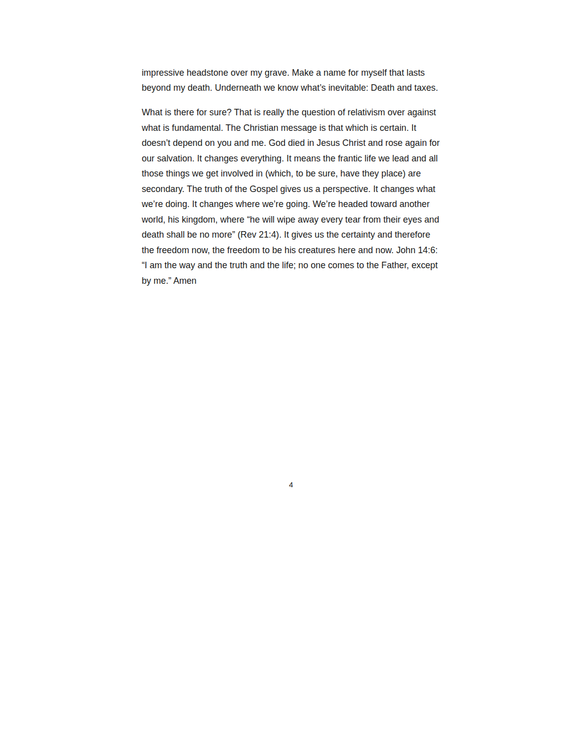impressive headstone over my grave. Make a name for myself that lasts beyond my death. Underneath we know what’s inevitable: Death and taxes.
What is there for sure? That is really the question of relativism over against what is fundamental. The Christian message is that which is certain. It doesn’t depend on you and me. God died in Jesus Christ and rose again for our salvation. It changes everything. It means the frantic life we lead and all those things we get involved in (which, to be sure, have they place) are secondary. The truth of the Gospel gives us a perspective. It changes what we’re doing. It changes where we’re going. We’re headed toward another world, his kingdom, where “he will wipe away every tear from their eyes and death shall be no more” (Rev 21:4). It gives us the certainty and therefore the freedom now, the freedom to be his creatures here and now. John 14:6: “I am the way and the truth and the life; no one comes to the Father, except by me.” Amen
4